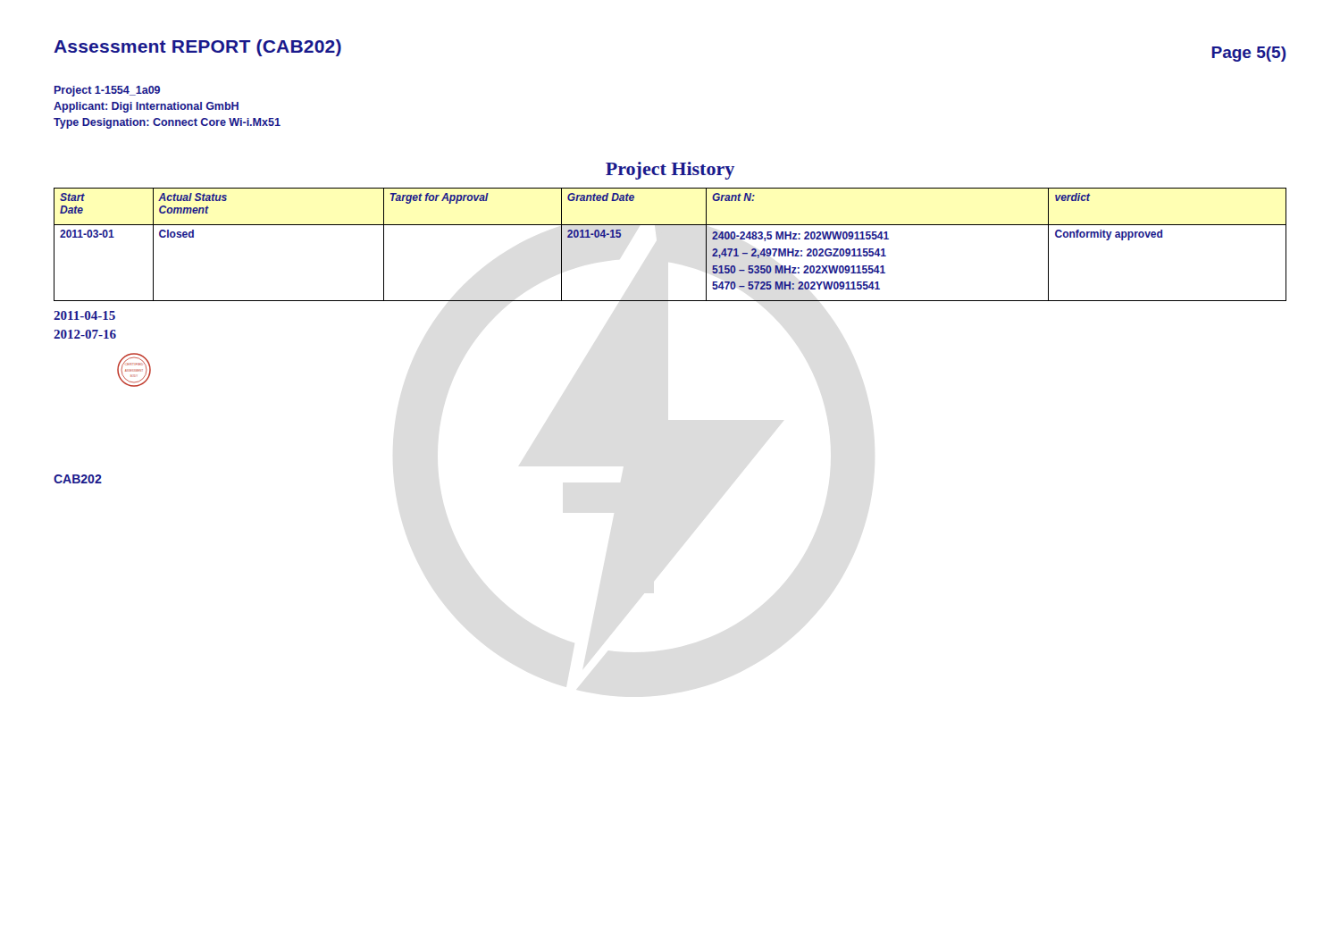Page 5(5)
Assessment REPORT (CAB202)
Project 1-1554_1a09
Applicant: Digi International GmbH
Type Designation: Connect Core Wi-i.Mx51
Project History
| Start Date | Actual Status Comment | Target for Approval | Granted Date | Grant N: | verdict |
| --- | --- | --- | --- | --- | --- |
| 2011-03-01 | Closed | | 2011-04-15 | 2400-2483,5 MHz: 202WW09115541 2,471 – 2,497MHz: 202GZ09115541 5150 – 5350 MHz: 202XW09115541 5470 – 5725 MH: 202YW09115541 | Conformity approved |
2011-04-15
2012-07-16
CERTIFIED ASSESSMENT BODY
CAB202